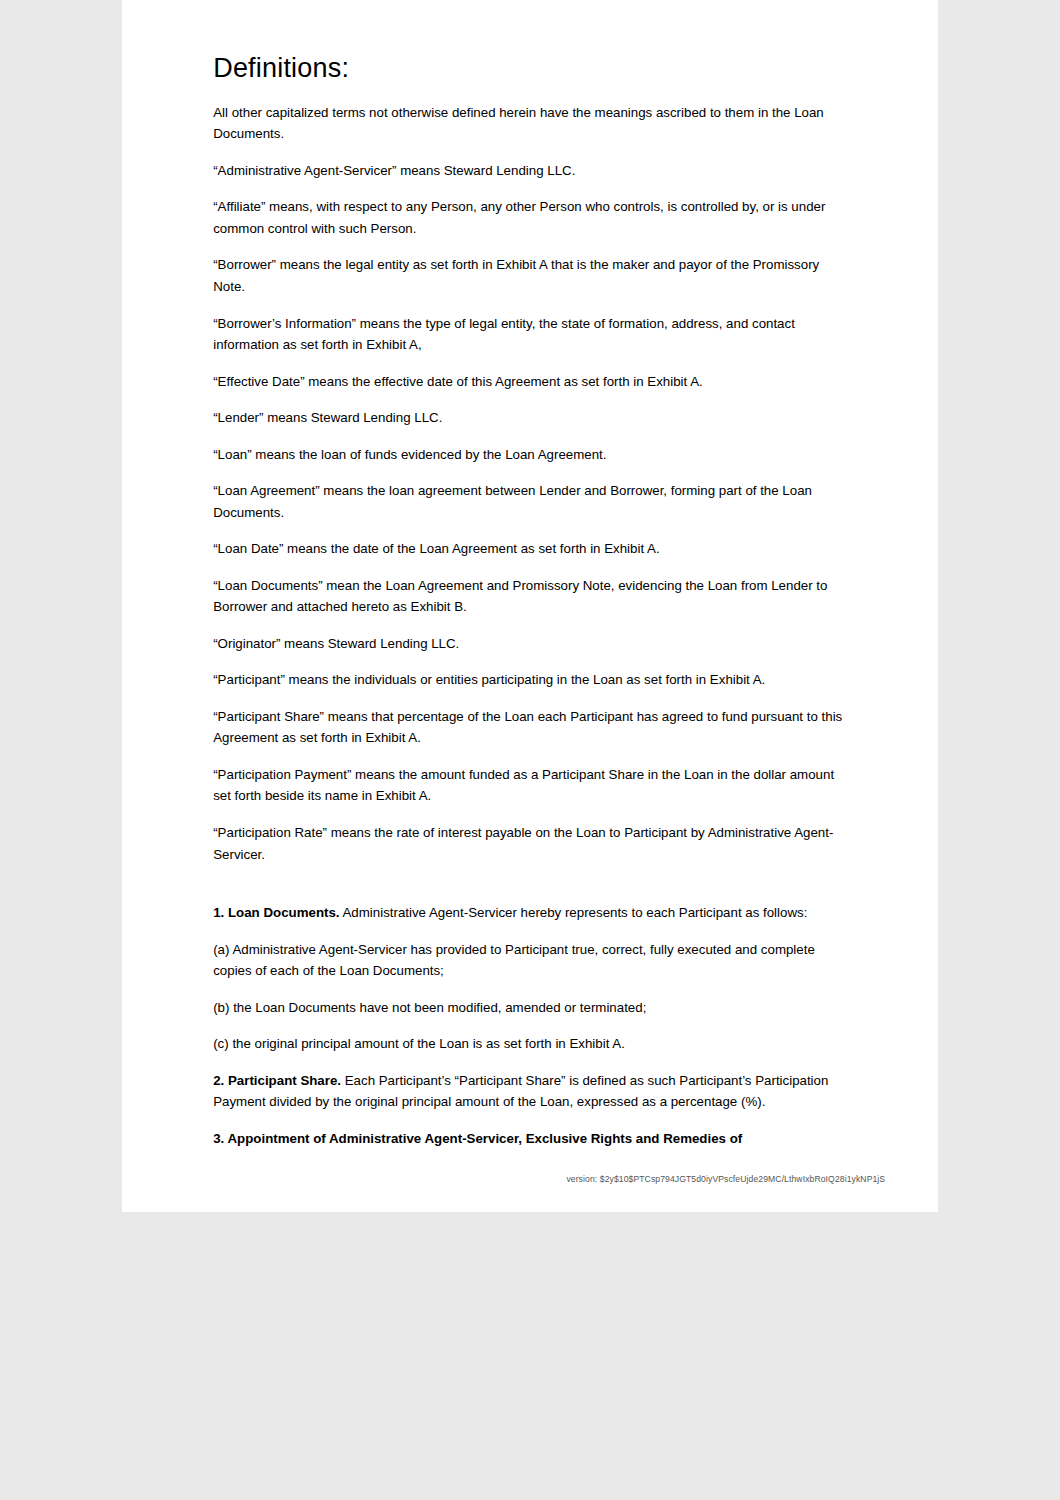Definitions:
All other capitalized terms not otherwise defined herein have the meanings ascribed to them in the Loan Documents.
“Administrative Agent-Servicer” means Steward Lending LLC.
“Affiliate” means, with respect to any Person, any other Person who controls, is controlled by, or is under common control with such Person.
“Borrower” means the legal entity as set forth in Exhibit A that is the maker and payor of the Promissory Note.
“Borrower’s Information” means the type of legal entity, the state of formation, address, and contact information as set forth in Exhibit A,
“Effective Date” means the effective date of this Agreement as set forth in Exhibit A.
“Lender” means Steward Lending LLC.
“Loan” means the loan of funds evidenced by the Loan Agreement.
“Loan Agreement” means the loan agreement between Lender and Borrower, forming part of the Loan Documents.
“Loan Date” means the date of the Loan Agreement as set forth in Exhibit A.
“Loan Documents” mean the Loan Agreement and Promissory Note, evidencing the Loan from Lender to Borrower and attached hereto as Exhibit B.
“Originator” means Steward Lending LLC.
“Participant” means the individuals or entities participating in the Loan as set forth in Exhibit A.
“Participant Share” means that percentage of the Loan each Participant has agreed to fund pursuant to this Agreement as set forth in Exhibit A.
“Participation Payment” means the amount funded as a Participant Share in the Loan in the dollar amount set forth beside its name in Exhibit A.
“Participation Rate” means the rate of interest payable on the Loan to Participant by Administrative Agent-Servicer.
1. Loan Documents. Administrative Agent-Servicer hereby represents to each Participant as follows:
(a) Administrative Agent-Servicer has provided to Participant true, correct, fully executed and complete copies of each of the Loan Documents;
(b) the Loan Documents have not been modified, amended or terminated;
(c) the original principal amount of the Loan is as set forth in Exhibit A.
2. Participant Share. Each Participant’s “Participant Share” is defined as such Participant’s Participation Payment divided by the original principal amount of the Loan, expressed as a percentage (%).
3. Appointment of Administrative Agent-Servicer, Exclusive Rights and Remedies of
version: $2y$10$PTCsp794JGT5d0iyVPscfeUjde29MC/LthwIxbRoIQ28i1ykNP1jS